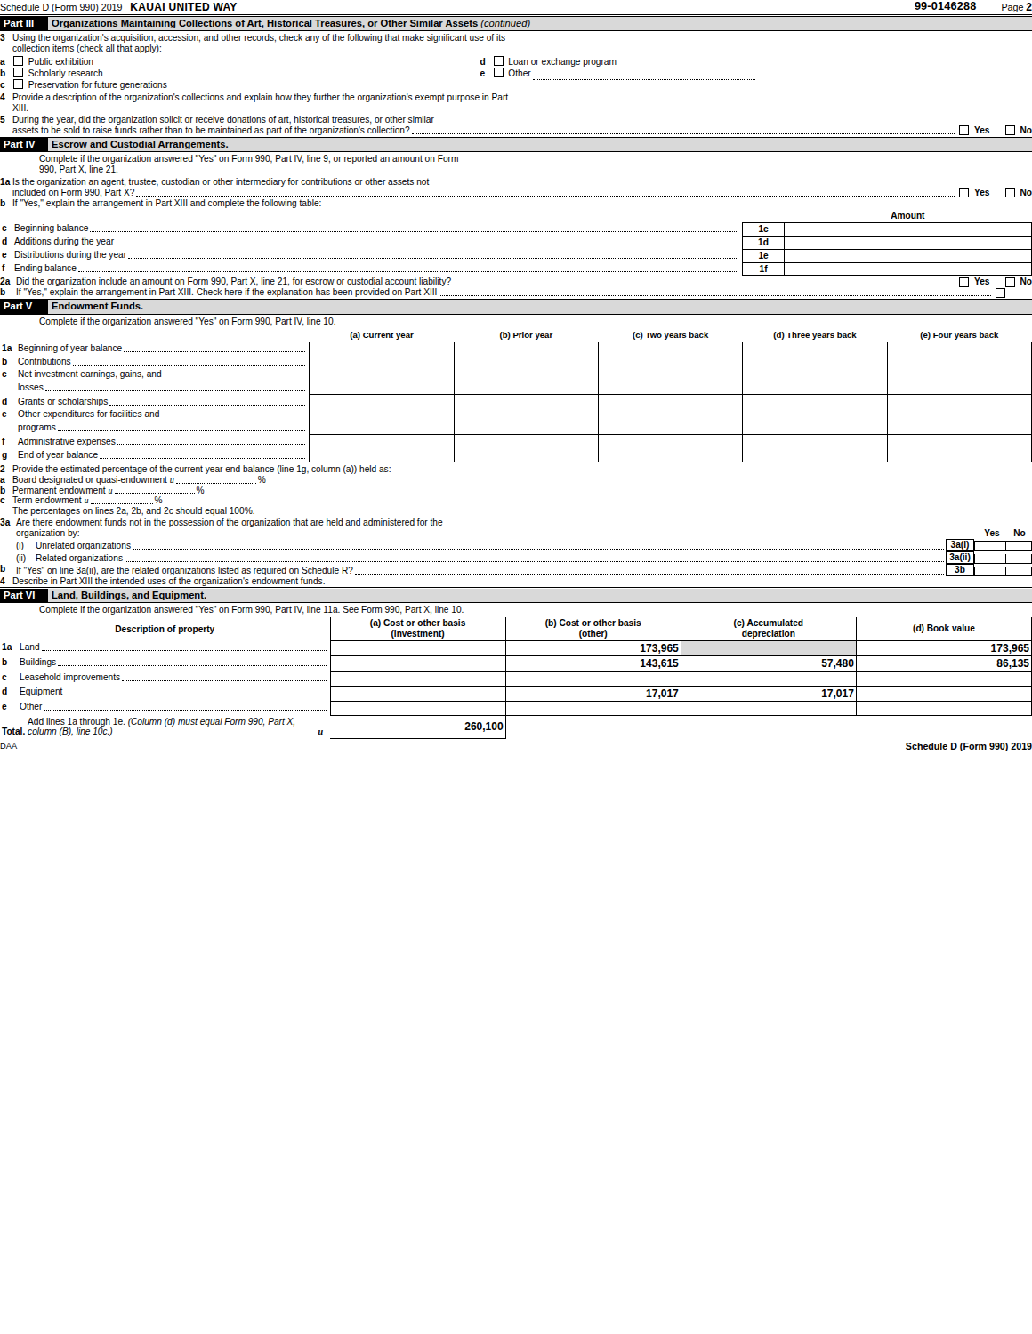Schedule D (Form 990) 2019 KAUAI UNITED WAY
99-0146288
Page 2
Part III
Organizations Maintaining Collections of Art, Historical Treasures, or Other Similar Assets (continued)
3
Using the organization's acquisition, accession, and other records, check any of the following that make significant use of its
collection items (check all that apply):
a Public exhibition
b Scholarly research
c Preservation for future generations
d Loan or exchange program
e Other
4
Provide a description of the organization's collections and explain how they further the organization's exempt purpose in Part
XIII.
5
During the year, did the organization solicit or receive donations of art, historical treasures, or other similar
assets to be sold to raise funds rather than to be maintained as part of the organization's collection? Yes No
Part IV
Escrow and Custodial Arrangements.
Complete if the organization answered "Yes" on Form 990, Part IV, line 9, or reported an amount on Form
990, Part X, line 21.
1a
Is the organization an agent, trustee, custodian or other intermediary for contributions or other assets not
included on Form 990, Part X? Yes No
b
If "Yes," explain the arrangement in Part XIII and complete the following table:
| | | Amount |
| c Beginning balance | 1c | |
| d Additions during the year | 1d | |
| e Distributions during the year | 1e | |
| f Ending balance | 1f | |
2a
Did the organization include an amount on Form 990, Part X, line 21, for escrow or custodial account liability? Yes No
b
If "Yes," explain the arrangement in Part XIII. Check here if the explanation has been provided on Part XIII
Part V
Endowment Funds.
Complete if the organization answered "Yes" on Form 990, Part IV, line 10.
| | (a) Current year | (b) Prior year | (c) Two years back | (d) Three years back | (e) Four years back |
| 1a Beginning of year balance | | | | | |
| b Contributions | | | | | |
| c Net investment earnings, gains, and | | | | | |
| losses | | | | | |
| d Grants or scholarships | | | | | |
| e Other expenditures for facilities and | | | | | |
| programs | | | | | |
| f Administrative expenses | | | | | |
| g End of year balance | | | | | |
2
Provide the estimated percentage of the current year end balance (line 1g, column (a)) held as:
a
Board designated or quasi-endowment u %
b
Permanent endowment u %
c
Term endowment u %
The percentages on lines 2a, 2b, and 2c should equal 100%.
3a
Are there endowment funds not in the possession of the organization that are held and administered for the
organization by: Yes No
(i) Unrelated organizations 3a(i)
(ii) Related organizations 3a(ii)
b
If "Yes" on line 3a(ii), are the related organizations listed as required on Schedule R? 3b
4
Describe in Part XIII the intended uses of the organization's endowment funds.
Part VI
Land, Buildings, and Equipment.
Complete if the organization answered "Yes" on Form 990, Part IV, line 11a. See Form 990, Part X, line 10.
| Description of property | (a) Cost or other basis (investment) | (b) Cost or other basis (other) | (c) Accumulated depreciation | (d) Book value |
| --- | --- | --- | --- | --- |
| 1a Land | | 173,965 | | 173,965 |
| b Buildings | | 143,615 | 57,480 | 86,135 |
| c Leasehold improvements | | | | |
| d Equipment | | 17,017 | 17,017 | |
| e Other | | | | |
| Total. Add lines 1a through 1e. (Column (d) must equal Form 990, Part X, column (B), line 10c.) u | 260,100 |
DAA
Schedule D (Form 990) 2019